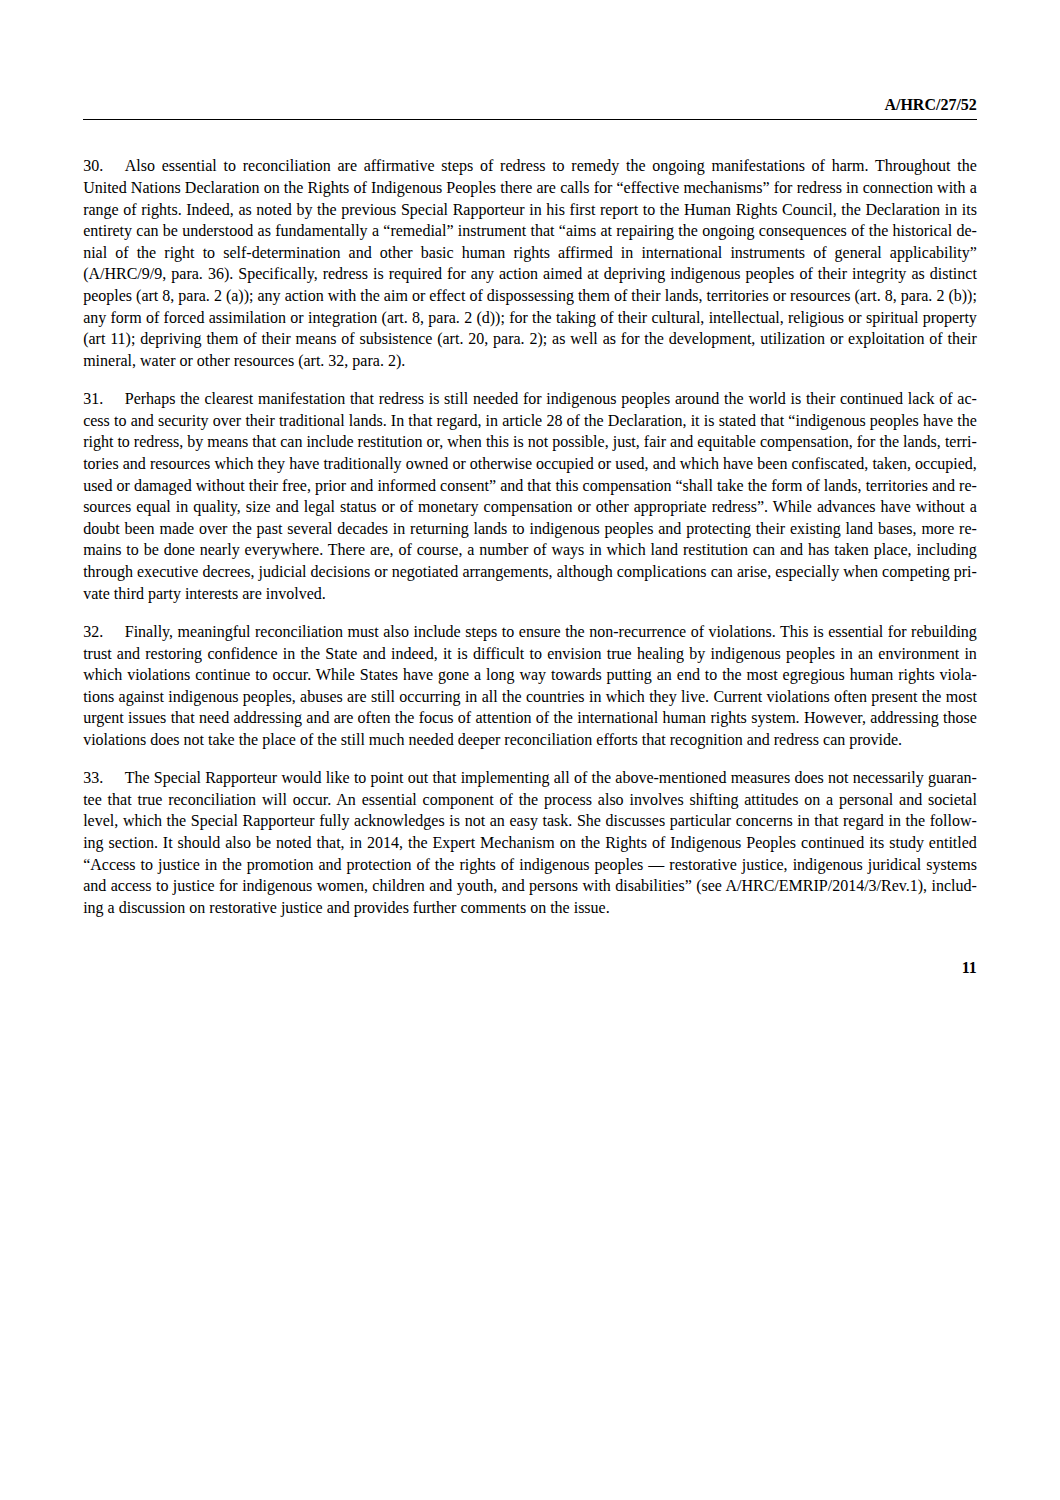A/HRC/27/52
30. Also essential to reconciliation are affirmative steps of redress to remedy the ongoing manifestations of harm. Throughout the United Nations Declaration on the Rights of Indigenous Peoples there are calls for “effective mechanisms” for redress in connection with a range of rights. Indeed, as noted by the previous Special Rapporteur in his first report to the Human Rights Council, the Declaration in its entirety can be understood as fundamentally a “remedial” instrument that “aims at repairing the ongoing consequences of the historical denial of the right to self-determination and other basic human rights affirmed in international instruments of general applicability” (A/HRC/9/9, para. 36). Specifically, redress is required for any action aimed at depriving indigenous peoples of their integrity as distinct peoples (art 8, para. 2 (a)); any action with the aim or effect of dispossessing them of their lands, territories or resources (art. 8, para. 2 (b)); any form of forced assimilation or integration (art. 8, para. 2 (d)); for the taking of their cultural, intellectual, religious or spiritual property (art 11); depriving them of their means of subsistence (art. 20, para. 2); as well as for the development, utilization or exploitation of their mineral, water or other resources (art. 32, para. 2).
31. Perhaps the clearest manifestation that redress is still needed for indigenous peoples around the world is their continued lack of access to and security over their traditional lands. In that regard, in article 28 of the Declaration, it is stated that “indigenous peoples have the right to redress, by means that can include restitution or, when this is not possible, just, fair and equitable compensation, for the lands, territories and resources which they have traditionally owned or otherwise occupied or used, and which have been confiscated, taken, occupied, used or damaged without their free, prior and informed consent” and that this compensation “shall take the form of lands, territories and resources equal in quality, size and legal status or of monetary compensation or other appropriate redress”. While advances have without a doubt been made over the past several decades in returning lands to indigenous peoples and protecting their existing land bases, more remains to be done nearly everywhere. There are, of course, a number of ways in which land restitution can and has taken place, including through executive decrees, judicial decisions or negotiated arrangements, although complications can arise, especially when competing private third party interests are involved.
32. Finally, meaningful reconciliation must also include steps to ensure the non-recurrence of violations. This is essential for rebuilding trust and restoring confidence in the State and indeed, it is difficult to envision true healing by indigenous peoples in an environment in which violations continue to occur. While States have gone a long way towards putting an end to the most egregious human rights violations against indigenous peoples, abuses are still occurring in all the countries in which they live. Current violations often present the most urgent issues that need addressing and are often the focus of attention of the international human rights system. However, addressing those violations does not take the place of the still much needed deeper reconciliation efforts that recognition and redress can provide.
33. The Special Rapporteur would like to point out that implementing all of the above-mentioned measures does not necessarily guarantee that true reconciliation will occur. An essential component of the process also involves shifting attitudes on a personal and societal level, which the Special Rapporteur fully acknowledges is not an easy task. She discusses particular concerns in that regard in the following section. It should also be noted that, in 2014, the Expert Mechanism on the Rights of Indigenous Peoples continued its study entitled “Access to justice in the promotion and protection of the rights of indigenous peoples — restorative justice, indigenous juridical systems and access to justice for indigenous women, children and youth, and persons with disabilities” (see A/HRC/EMRIP/2014/3/Rev.1), including a discussion on restorative justice and provides further comments on the issue.
11